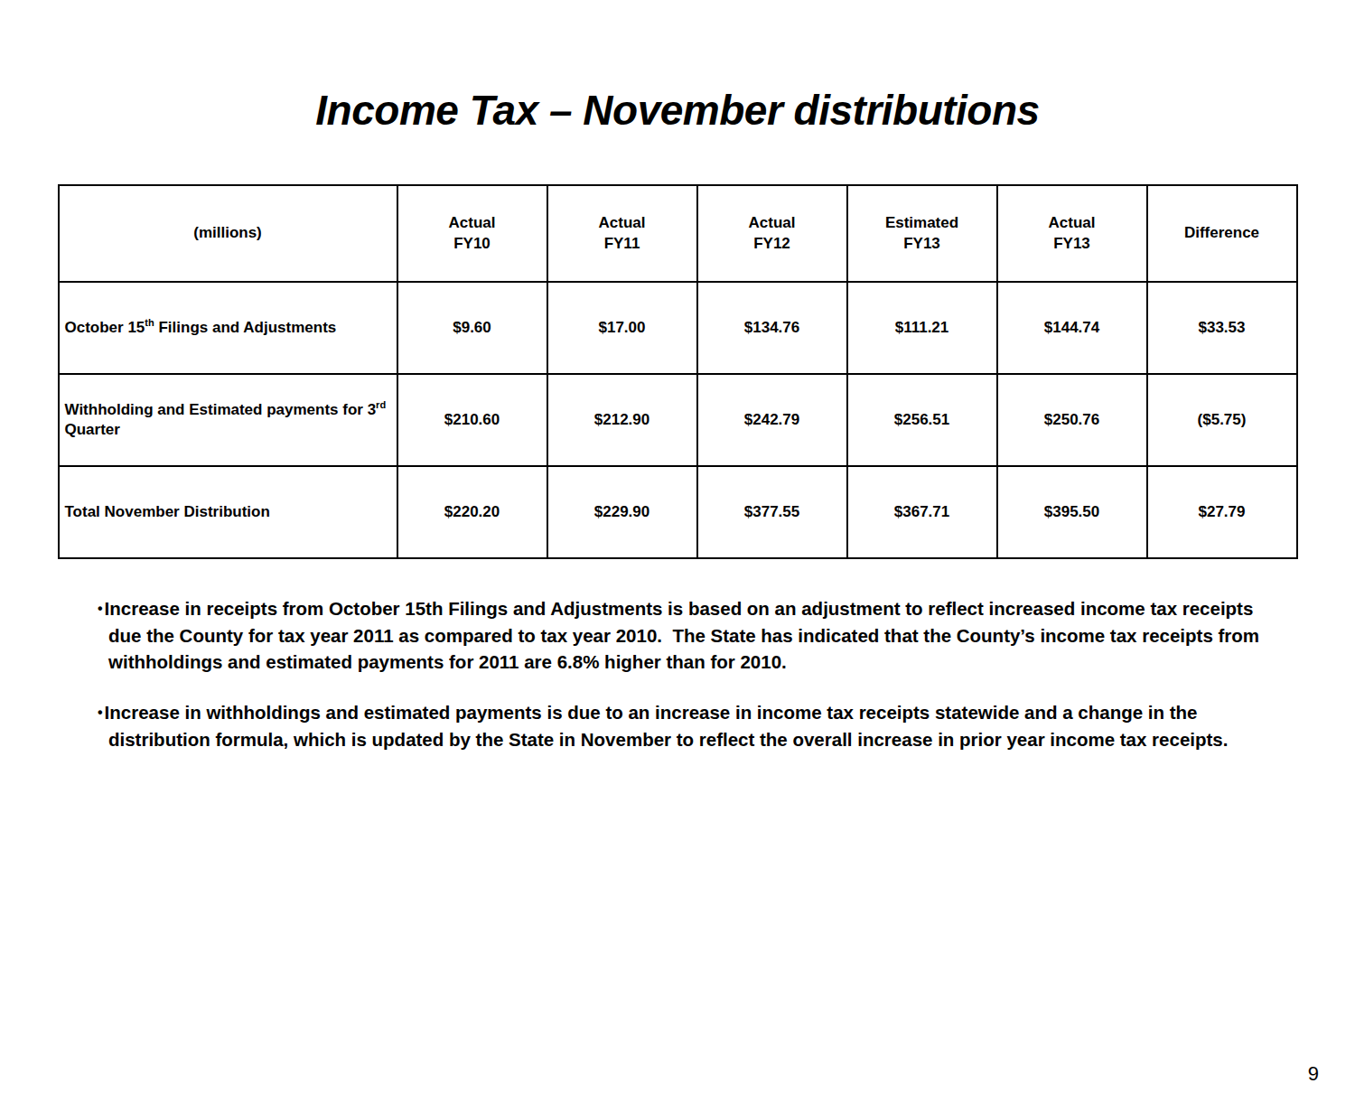Income Tax – November distributions
| (millions) | Actual FY10 | Actual FY11 | Actual FY12 | Estimated FY13 | Actual FY13 | Difference |
| --- | --- | --- | --- | --- | --- | --- |
| October 15 th Filings and Adjustments | $9.60 | $17.00 | $134.76 | $111.21 | $144.74 | $33.53 |
| Withholding and Estimated payments for 3 rd Quarter | $210.60 | $212.90 | $242.79 | $256.51 | $250.76 | ($5.75) |
| Total November Distribution | $220.20 | $229.90 | $377.55 | $367.71 | $395.50 | $27.79 |
•Increase in receipts from October 15th Filings and Adjustments is based on an adjustment to reflect increased income tax receipts due the County for tax year 2011 as compared to tax year 2010. The State has indicated that the County’s income tax receipts from withholdings and estimated payments for 2011 are 6.8% higher than for 2010.
•Increase in withholdings and estimated payments is due to an increase in income tax receipts statewide and a change in the distribution formula, which is updated by the State in November to reflect the overall increase in prior year income tax receipts.
9